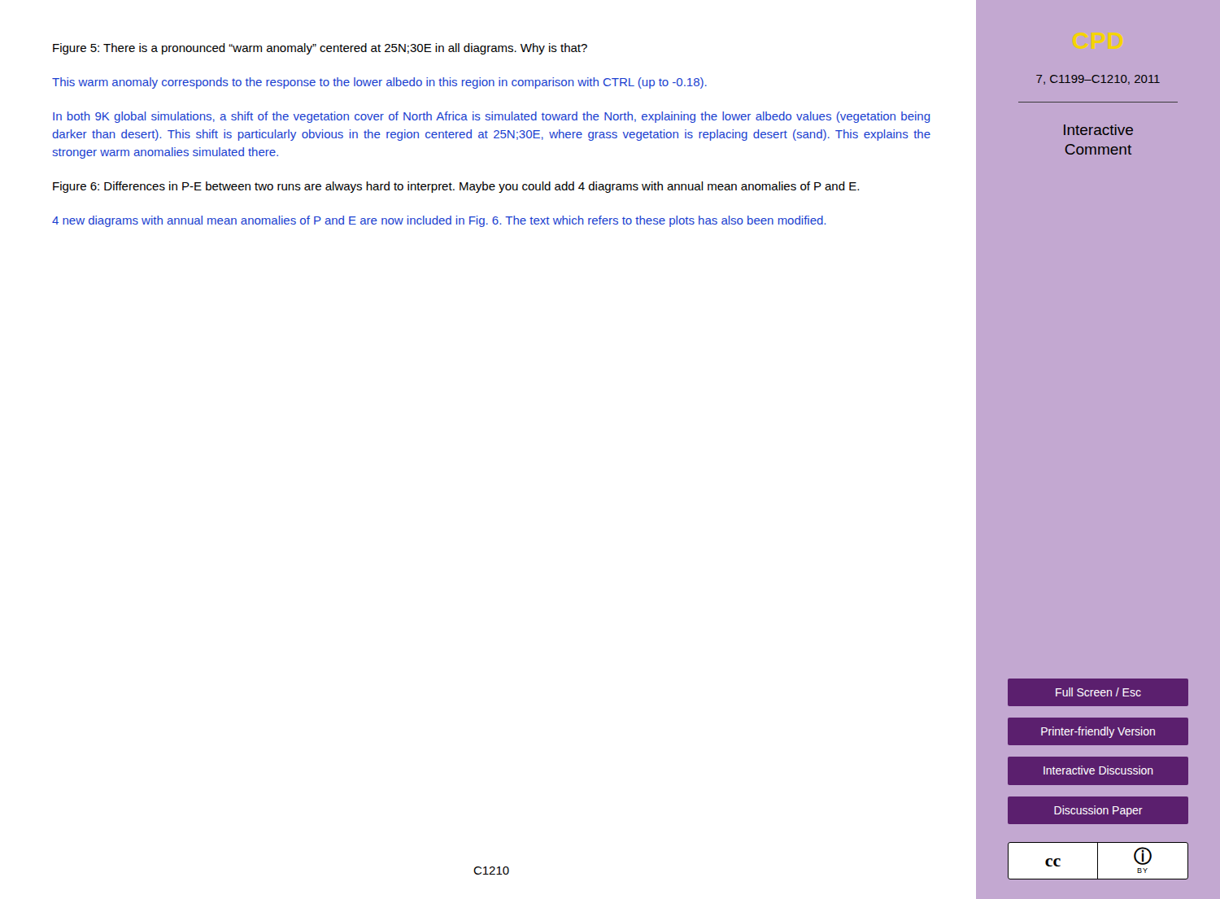Figure 5: There is a pronounced “warm anomaly” centered at 25N;30E in all diagrams. Why is that?
This warm anomaly corresponds to the response to the lower albedo in this region in comparison with CTRL (up to -0.18).
In both 9K global simulations, a shift of the vegetation cover of North Africa is simulated toward the North, explaining the lower albedo values (vegetation being darker than desert). This shift is particularly obvious in the region centered at 25N;30E, where grass vegetation is replacing desert (sand). This explains the stronger warm anomalies simulated there.
Figure 6: Differences in P-E between two runs are always hard to interpret. Maybe you could add 4 diagrams with annual mean anomalies of P and E.
4 new diagrams with annual mean anomalies of P and E are now included in Fig. 6. The text which refers to these plots has also been modified.
C1210
CPD
7, C1199–C1210, 2011
Interactive
Comment
Full Screen / Esc Printer-friendly Version Interactive Discussion Discussion Paper
cc
ⓘ BY